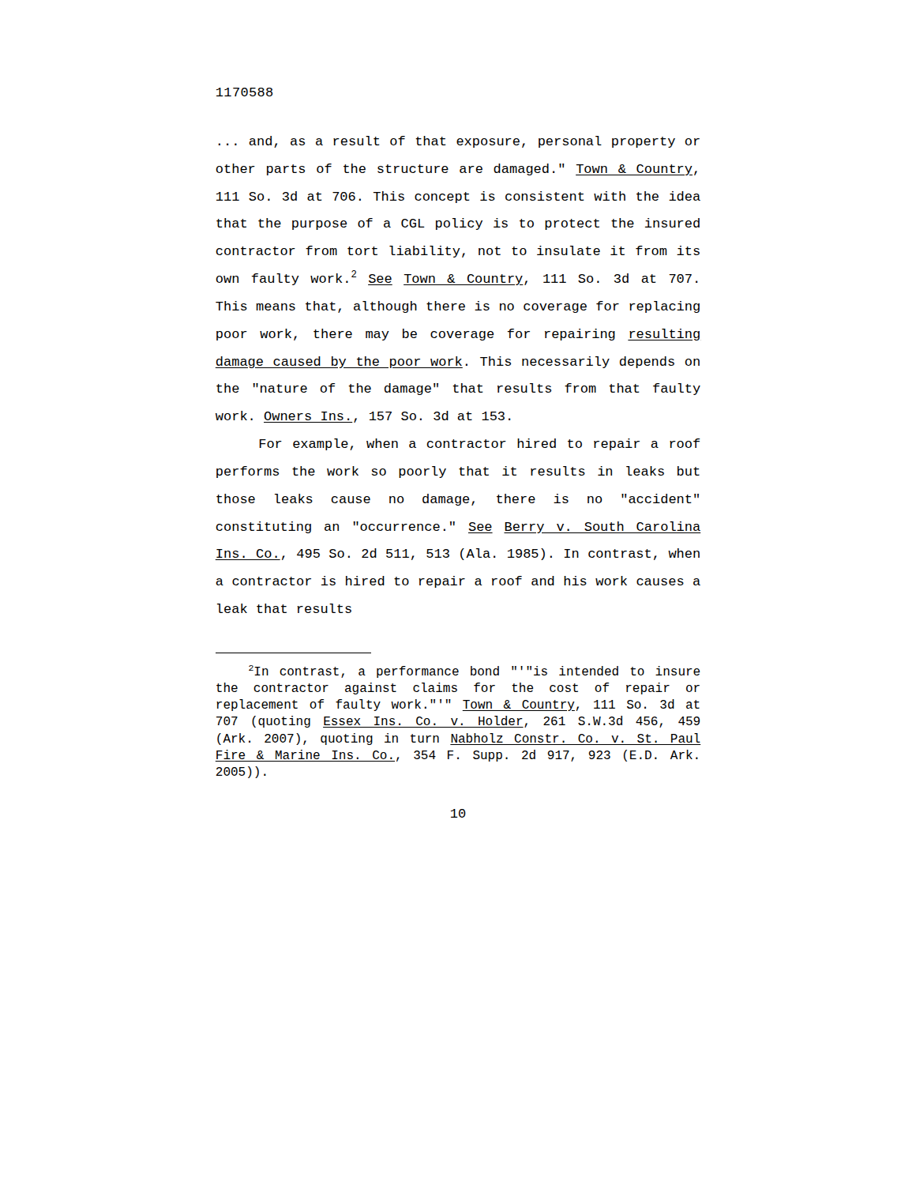1170588
... and, as a result of that exposure, personal property or other parts of the structure are damaged." Town & Country, 111 So. 3d at 706. This concept is consistent with the idea that the purpose of a CGL policy is to protect the insured contractor from tort liability, not to insulate it from its own faulty work.2 See Town & Country, 111 So. 3d at 707. This means that, although there is no coverage for replacing poor work, there may be coverage for repairing resulting damage caused by the poor work. This necessarily depends on the "nature of the damage" that results from that faulty work. Owners Ins., 157 So. 3d at 153.
For example, when a contractor hired to repair a roof performs the work so poorly that it results in leaks but those leaks cause no damage, there is no "accident" constituting an "occurrence." See Berry v. South Carolina Ins. Co., 495 So. 2d 511, 513 (Ala. 1985). In contrast, when a contractor is hired to repair a roof and his work causes a leak that results
2In contrast, a performance bond "'"is intended to insure the contractor against claims for the cost of repair or replacement of faulty work."'" Town & Country, 111 So. 3d at 707 (quoting Essex Ins. Co. v. Holder, 261 S.W.3d 456, 459 (Ark. 2007), quoting in turn Nabholz Constr. Co. v. St. Paul Fire & Marine Ins. Co., 354 F. Supp. 2d 917, 923 (E.D. Ark. 2005)).
10